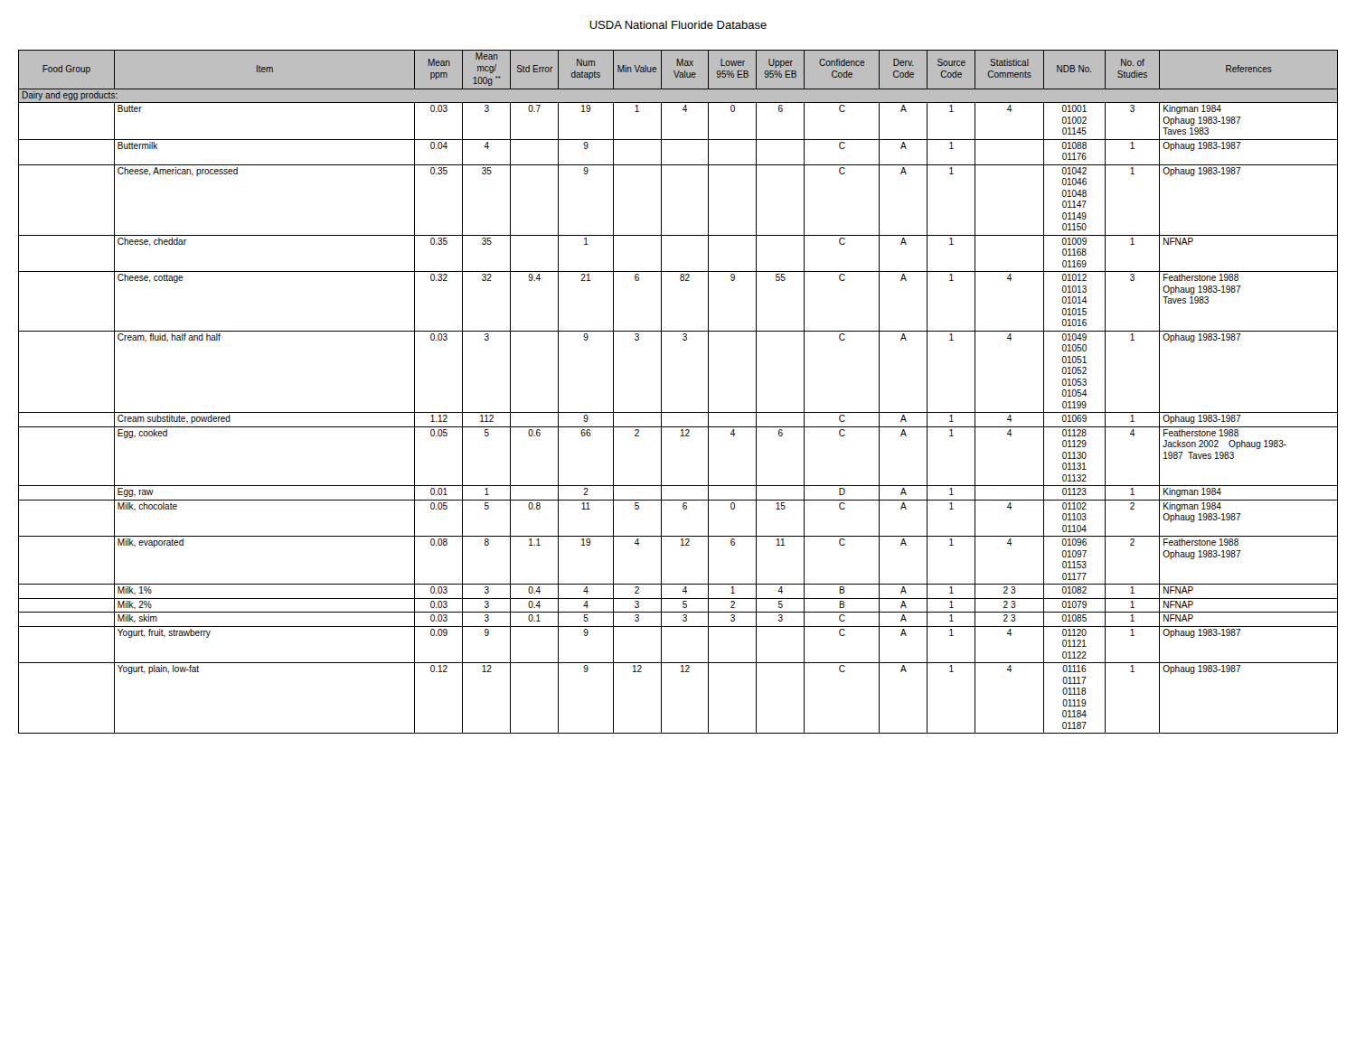USDA National Fluoride Database
| Food Group | Item | Mean ppm | Mean mcg/ 100g ** | Std Error | Num datapts | Min Value | Max Value | Lower 95% EB | Upper 95% EB | Confidence Code | Derv. Code | Source Code | Statistical Comments | NDB No. | No. of Studies | References |
| --- | --- | --- | --- | --- | --- | --- | --- | --- | --- | --- | --- | --- | --- | --- | --- | --- |
| Dairy and egg products: |
| | Butter | 0.03 | 3 | 0.7 | 19 | 1 | 4 | 0 | 6 | C | A | 1 | 4 | 01001 01002 01145 | 3 | Kingman 1984 Ophaug 1983-1987 Taves 1983 |
| | Buttermilk | 0.04 | 4 | | 9 | | | | | C | A | 1 | | 01088 01176 | 1 | Ophaug 1983-1987 |
| | Cheese, American, processed | 0.35 | 35 | | 9 | | | | | C | A | 1 | | 01042 01046 01048 01147 01149 01150 | 1 | Ophaug 1983-1987 |
| | Cheese, cheddar | 0.35 | 35 | | 1 | | | | | C | A | 1 | | 01009 01168 01169 | 1 | NFNAP |
| | Cheese, cottage | 0.32 | 32 | 9.4 | 21 | 6 | 82 | 9 | 55 | C | A | 1 | 4 | 01012 01013 01014 01015 01016 | 3 | Featherstone 1988 Ophaug 1983-1987 Taves 1983 |
| | Cream, fluid, half and half | 0.03 | 3 | | 9 | 3 | 3 | | | C | A | 1 | 4 | 01049 01050 01051 01052 01053 01054 01199 | 1 | Ophaug 1983-1987 |
| | Cream substitute, powdered | 1.12 | 112 | | 9 | | | | | C | A | 1 | 4 | 01069 | 1 | Ophaug 1983-1987 |
| | Egg, cooked | 0.05 | 5 | 0.6 | 66 | 2 | 12 | 4 | 6 | C | A | 1 | 4 | 01128 01129 01130 01131 01132 | 4 | Featherstone 1988 Jackson 2002 Ophaug 1983-1987 Taves 1983 |
| | Egg, raw | 0.01 | 1 | | 2 | | | | | D | A | 1 | | 01123 | 1 | Kingman 1984 |
| | Milk, chocolate | 0.05 | 5 | 0.8 | 11 | 5 | 6 | 0 | 15 | C | A | 1 | 4 | 01102 01103 01104 | 2 | Kingman 1984 Ophaug 1983-1987 |
| | Milk, evaporated | 0.08 | 8 | 1.1 | 19 | 4 | 12 | 6 | 11 | C | A | 1 | 4 | 01096 01097 01153 01177 | 2 | Featherstone 1988 Ophaug 1983-1987 |
| | Milk, 1% | 0.03 | 3 | 0.4 | 4 | 2 | 4 | 1 | 4 | B | A | 1 | 2 3 | 01082 | 1 | NFNAP |
| | Milk, 2% | 0.03 | 3 | 0.4 | 4 | 3 | 5 | 2 | 5 | B | A | 1 | 2 3 | 01079 | 1 | NFNAP |
| | Milk, skim | 0.03 | 3 | 0.1 | 5 | 3 | 3 | 3 | 3 | C | A | 1 | 2 3 | 01085 | 1 | NFNAP |
| | Yogurt, fruit, strawberry | 0.09 | 9 | | 9 | | | | | C | A | 1 | 4 | 01120 01121 01122 | 1 | Ophaug 1983-1987 |
| | Yogurt, plain, low-fat | 0.12 | 12 | | 9 | 12 | 12 | | | C | A | 1 | 4 | 01116 01117 01118 01119 01184 01187 | 1 | Ophaug 1983-1987 |